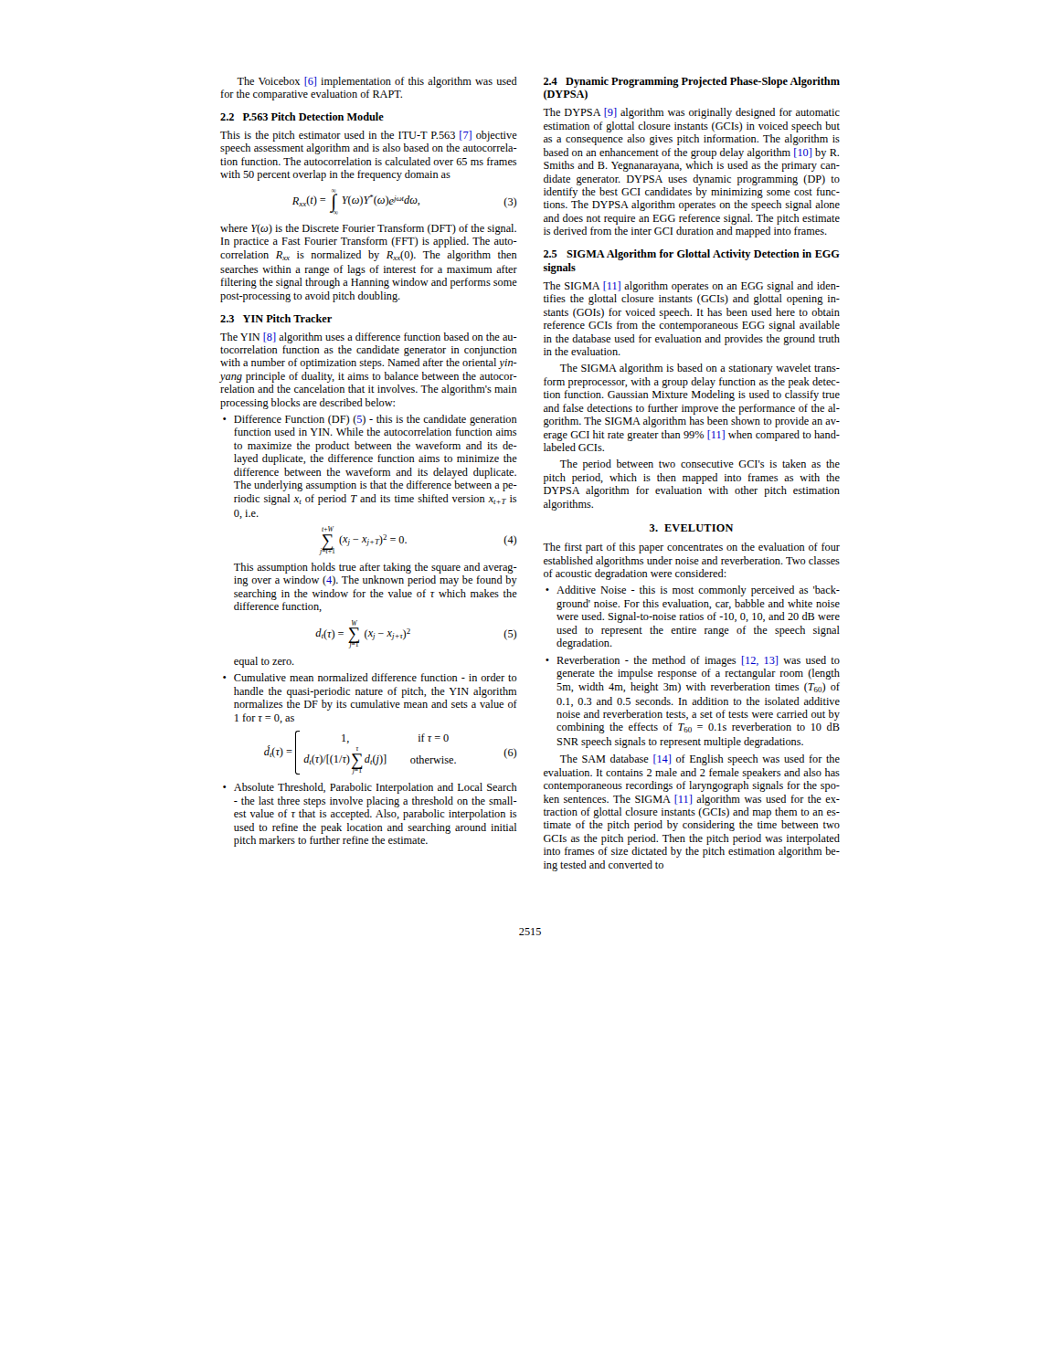The Voicebox [6] implementation of this algorithm was used for the comparative evaluation of RAPT.
2.2 P.563 Pitch Detection Module
This is the pitch estimator used in the ITU-T P.563 [7] objective speech assessment algorithm and is also based on the autocorrelation function. The autocorrelation is calculated over 65 ms frames with 50 percent overlap in the frequency domain as
Rxx(t) = ∞∫−∞ Y(ω)Y*(ω)ejωt dω,
(3)
where Y(ω) is the Discrete Fourier Transform (DFT) of the signal. In practice a Fast Fourier Transform (FFT) is applied. The autocorrelation Rxx is normalized by Rxx(0). The algorithm then searches within a range of lags of interest for a maximum after filtering the signal through a Hanning window and performs some post-processing to avoid pitch doubling.
2.3 YIN Pitch Tracker
The YIN [8] algorithm uses a difference function based on the autocorrelation function as the candidate generator in conjunction with a number of optimization steps. Named after the oriental yin-yang principle of duality, it aims to balance between the autocorrelation and the cancelation that it involves. The algorithm's main processing blocks are described below:
Difference Function (DF) (5) - this is the candidate generation function used in YIN. While the autocorrelation function aims to maximize the product between the waveform and its delayed duplicate, the difference function aims to minimize the difference between the waveform and its delayed duplicate. The underlying assumption is that the difference between a periodic signal xt of period T and its time shifted version xt+T is 0, i.e.
t+W∑j=t+1 (xj − xj+T)2 = 0.
(4)
This assumption holds true after taking the square and averaging over a window (4). The unknown period may be found by searching in the window for the value of τ which makes the difference function,
dt(τ) = W∑j=1 (xj − xj+τ)2
(5)
equal to zero.
Cumulative mean normalized difference function - in order to handle the quasi-periodic nature of pitch, the YIN algorithm normalizes the DF by its cumulative mean and sets a value of 1 for τ = 0, as
d́t(τ) =
| 1, | if τ = 0 |
| d t ( τ )/[(1/ τ ) τ ∑ j =1 d t ( j )] | otherwise. |
(6)
Absolute Threshold, Parabolic Interpolation and Local Search - the last three steps involve placing a threshold on the smallest value of τ that is accepted. Also, parabolic interpolation is used to refine the peak location and searching around initial pitch markers to further refine the estimate.
2.4 Dynamic Programming Projected Phase-Slope Algorithm (DYPSA)
The DYPSA [9] algorithm was originally designed for automatic estimation of glottal closure instants (GCIs) in voiced speech but as a consequence also gives pitch information. The algorithm is based on an enhancement of the group delay algorithm [10] by R. Smiths and B. Yegnanarayana, which is used as the primary candidate generator. DYPSA uses dynamic programming (DP) to identify the best GCI candidates by minimizing some cost functions. The DYPSA algorithm operates on the speech signal alone and does not require an EGG reference signal. The pitch estimate is derived from the inter GCI duration and mapped into frames.
2.5 SIGMA Algorithm for Glottal Activity Detection in EGG signals
The SIGMA [11] algorithm operates on an EGG signal and identifies the glottal closure instants (GCIs) and glottal opening instants (GOIs) for voiced speech. It has been used here to obtain reference GCIs from the contemporaneous EGG signal available in the database used for evaluation and provides the ground truth in the evaluation.
The SIGMA algorithm is based on a stationary wavelet transform preprocessor, with a group delay function as the peak detection function. Gaussian Mixture Modeling is used to classify true and false detections to further improve the performance of the algorithm. The SIGMA algorithm has been shown to provide an average GCI hit rate greater than 99% [11] when compared to hand-labeled GCIs.
The period between two consecutive GCI's is taken as the pitch period, which is then mapped into frames as with the DYPSA algorithm for evaluation with other pitch estimation algorithms.
3. Evelution
The first part of this paper concentrates on the evaluation of four established algorithms under noise and reverberation. Two classes of acoustic degradation were considered:
Additive Noise - this is most commonly perceived as 'background' noise. For this evaluation, car, babble and white noise were used. Signal-to-noise ratios of -10, 0, 10, and 20 dB were used to represent the entire range of the speech signal degradation.
Reverberation - the method of images [12, 13] was used to generate the impulse response of a rectangular room (length 5m, width 4m, height 3m) with reverberation times (T60) of 0.1, 0.3 and 0.5 seconds. In addition to the isolated additive noise and reverberation tests, a set of tests were carried out by combining the effects of T60 = 0.1s reverberation to 10 dB SNR speech signals to represent multiple degradations.
The SAM database [14] of English speech was used for the evaluation. It contains 2 male and 2 female speakers and also has contemporaneous recordings of laryngograph signals for the spoken sentences. The SIGMA [11] algorithm was used for the extraction of glottal closure instants (GCIs) and map them to an estimate of the pitch period by considering the time between two GCIs as the pitch period. Then the pitch period was interpolated into frames of size dictated by the pitch estimation algorithm being tested and converted to
2515